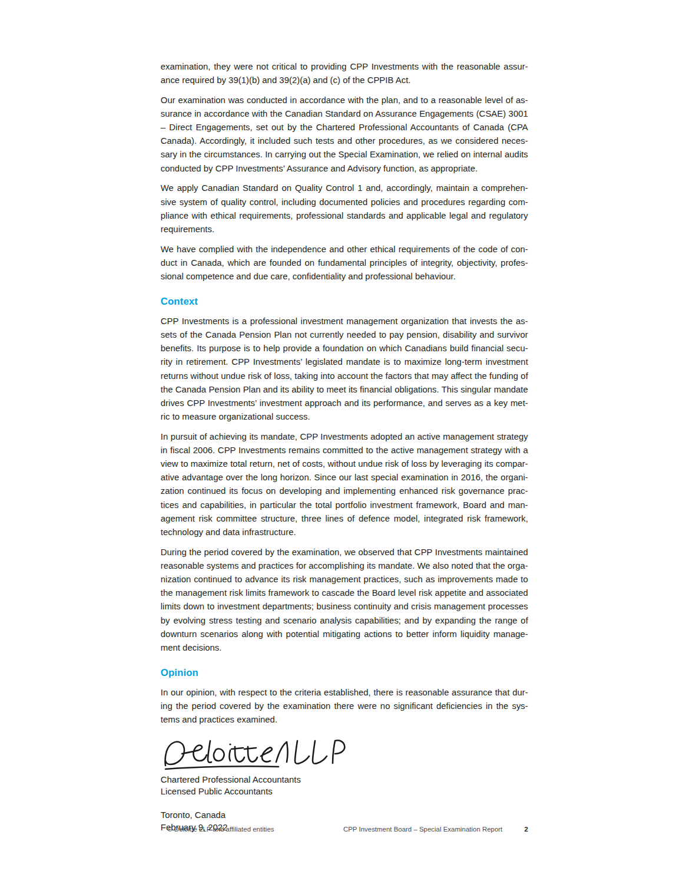examination, they were not critical to providing CPP Investments with the reasonable assurance required by 39(1)(b) and 39(2)(a) and (c) of the CPPIB Act.
Our examination was conducted in accordance with the plan, and to a reasonable level of assurance in accordance with the Canadian Standard on Assurance Engagements (CSAE) 3001 – Direct Engagements, set out by the Chartered Professional Accountants of Canada (CPA Canada). Accordingly, it included such tests and other procedures, as we considered necessary in the circumstances. In carrying out the Special Examination, we relied on internal audits conducted by CPP Investments’ Assurance and Advisory function, as appropriate.
We apply Canadian Standard on Quality Control 1 and, accordingly, maintain a comprehensive system of quality control, including documented policies and procedures regarding compliance with ethical requirements, professional standards and applicable legal and regulatory requirements.
We have complied with the independence and other ethical requirements of the code of conduct in Canada, which are founded on fundamental principles of integrity, objectivity, professional competence and due care, confidentiality and professional behaviour.
Context
CPP Investments is a professional investment management organization that invests the assets of the Canada Pension Plan not currently needed to pay pension, disability and survivor benefits. Its purpose is to help provide a foundation on which Canadians build financial security in retirement. CPP Investments’ legislated mandate is to maximize long-term investment returns without undue risk of loss, taking into account the factors that may affect the funding of the Canada Pension Plan and its ability to meet its financial obligations. This singular mandate drives CPP Investments’ investment approach and its performance, and serves as a key metric to measure organizational success.
In pursuit of achieving its mandate, CPP Investments adopted an active management strategy in fiscal 2006. CPP Investments remains committed to the active management strategy with a view to maximize total return, net of costs, without undue risk of loss by leveraging its comparative advantage over the long horizon. Since our last special examination in 2016, the organization continued its focus on developing and implementing enhanced risk governance practices and capabilities, in particular the total portfolio investment framework, Board and management risk committee structure, three lines of defence model, integrated risk framework, technology and data infrastructure.
During the period covered by the examination, we observed that CPP Investments maintained reasonable systems and practices for accomplishing its mandate. We also noted that the organization continued to advance its risk management practices, such as improvements made to the management risk limits framework to cascade the Board level risk appetite and associated limits down to investment departments; business continuity and crisis management processes by evolving stress testing and scenario analysis capabilities; and by expanding the range of downturn scenarios along with potential mitigating actions to better inform liquidity management decisions.
Opinion
In our opinion, with respect to the criteria established, there is reasonable assurance that during the period covered by the examination there were no significant deficiencies in the systems and practices examined.
Chartered Professional Accountants
Licensed Public Accountants
Toronto, Canada
February 9, 2022
© Deloitte LLP and affiliated entities
CPP Investment Board – Special Examination Report 2